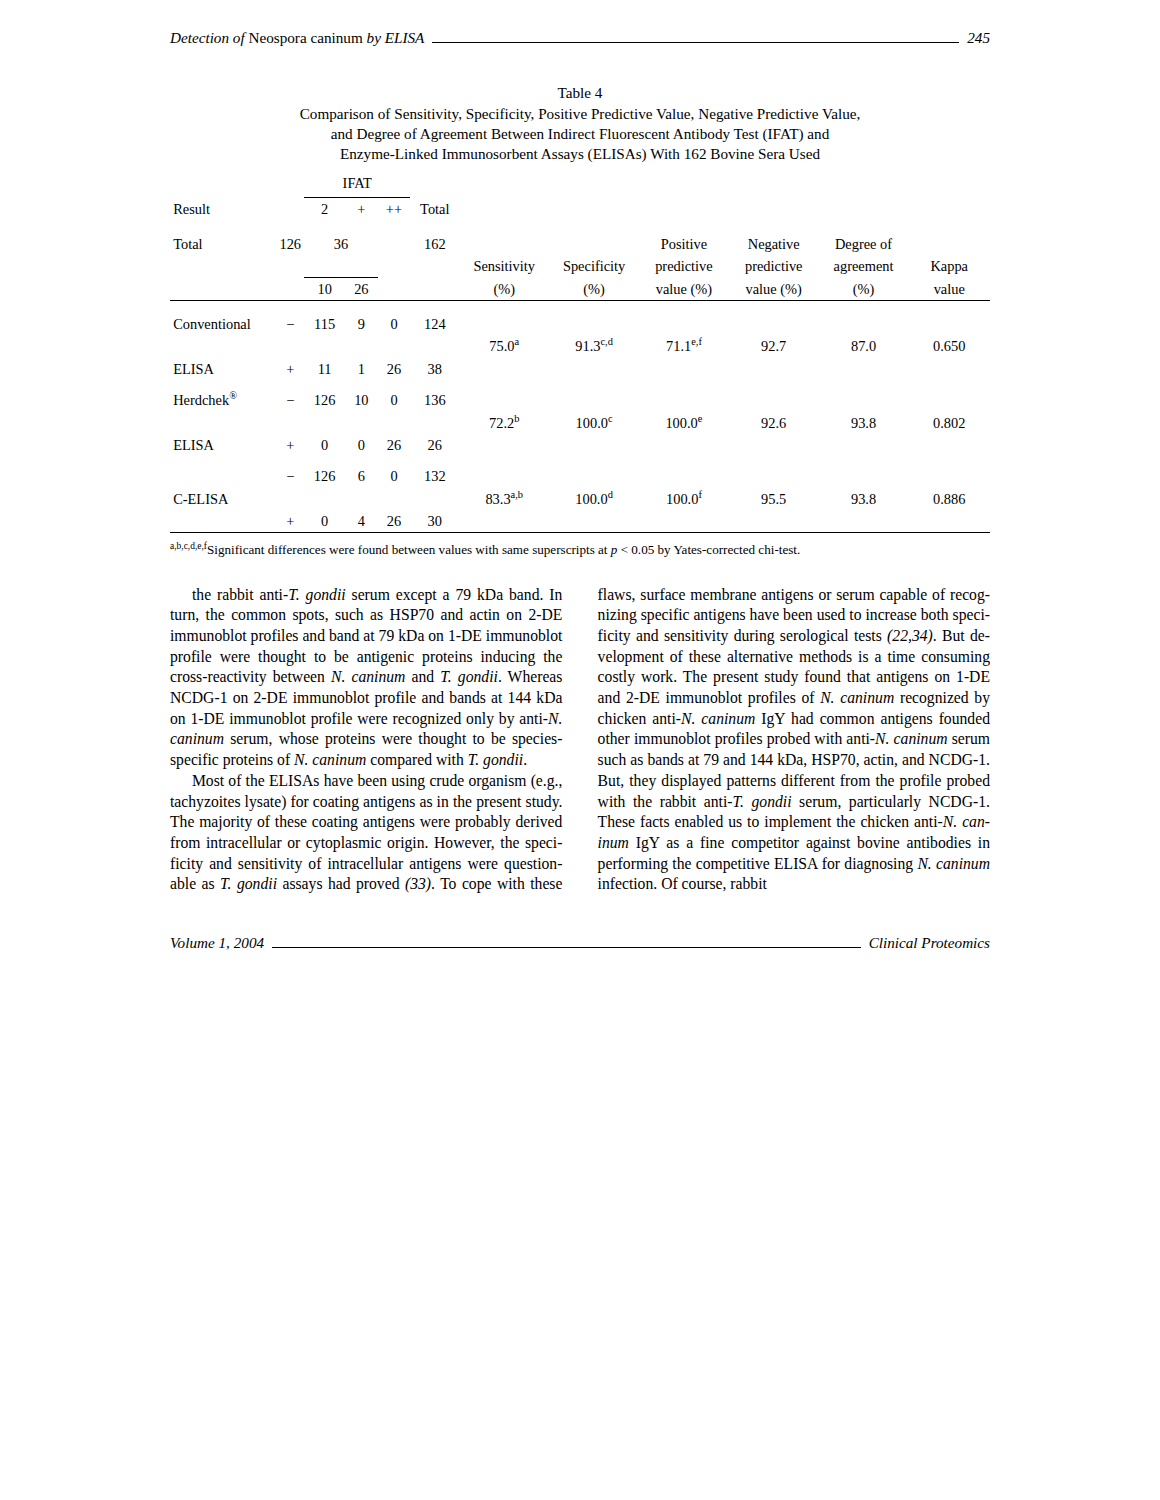Detection of Neospora caninum by ELISA 245
Table 4
Comparison of Sensitivity, Specificity, Positive Predictive Value, Negative Predictive Value,
and Degree of Agreement Between Indirect Fluorescent Antibody Test (IFAT) and
Enzyme-Linked Immunosorbent Assays (ELISAs) With 162 Bovine Sera Used
| | | IFAT | | | | | | | |
| Result | | 2 | + | ++ | Total | | | | | | |
| Total | 126 | 36 | | 162 | | | Positive | Negative | Degree of | |
| | | | | | Sensitivity | Specificity | predictive | predictive | agreement | Kappa |
| | | 10 | 26 | | | (%) | (%) | value (%) | value (%) | (%) | value |
| Conventional | − | 115 | 9 | 0 | 124 | | | | | | |
| | | | | | | 75.0 a | 91.3 c,d | 71.1 e,f | 92.7 | 87.0 | 0.650 |
| ELISA | + | 11 | 1 | 26 | 38 | | | | | | |
| Herdchek ® | − | 126 | 10 | 0 | 136 | | | | | | |
| | | | | | | 72.2 b | 100.0 c | 100.0 e | 92.6 | 93.8 | 0.802 |
| ELISA | + | 0 | 0 | 26 | 26 | | | | | | |
| | − | 126 | 6 | 0 | 132 | | | | | | |
| C-ELISA | | | | | | 83.3 a,b | 100.0 d | 100.0 f | 95.5 | 93.8 | 0.886 |
| | + | 0 | 4 | 26 | 30 | | | | | | |
a,b,c,d,e,f Significant differences were found between values with same superscripts at p < 0.05 by Yates-corrected chi-test.
the rabbit anti-T. gondii serum except a 79 kDa band. In turn, the common spots, such as HSP70 and actin on 2-DE immunoblot profiles and band at 79 kDa on 1-DE immunoblot profile were thought to be antigenic proteins inducing the cross-reactivity between N. caninum and T. gondii. Whereas NCDG-1 on 2-DE immunoblot profile and bands at 144 kDa on 1-DE immunoblot profile were recognized only by anti-N. caninum serum, whose proteins were thought to be species-specific proteins of N. caninum compared with T. gondii.
Most of the ELISAs have been using crude organism (e.g., tachyzoites lysate) for coating antigens as in the present study. The majority of these coating antigens were probably derived from intracellular or cytoplasmic origin. However, the specificity and sensitivity of intracellular antigens were questionable as T. gondii assays had proved (33). To cope with these flaws, surface membrane antigens or serum capable of recognizing specific antigens have been used to increase both specificity and sensitivity during serological tests (22,34). But development of these alternative methods is a time consuming costly work. The present study found that antigens on 1-DE and 2-DE immunoblot profiles of N. caninum recognized by chicken anti-N. caninum IgY had common antigens founded other immunoblot profiles probed with anti-N. caninum serum such as bands at 79 and 144 kDa, HSP70, actin, and NCDG-1. But, they displayed patterns different from the profile probed with the rabbit anti-T. gondii serum, particularly NCDG-1. These facts enabled us to implement the chicken anti-N. caninum IgY as a fine competitor against bovine antibodies in performing the competitive ELISA for diagnosing N. caninum infection. Of course, rabbit
Volume 1, 2004 Clinical Proteomics